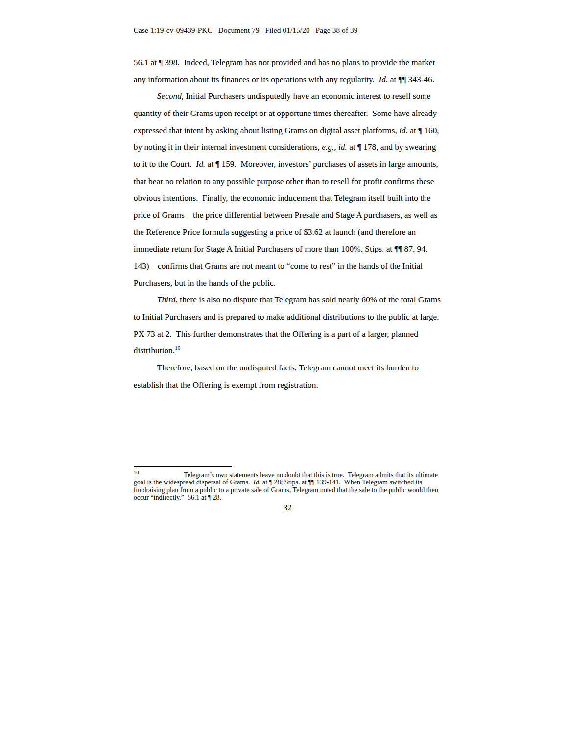Case 1:19-cv-09439-PKC Document 79 Filed 01/15/20 Page 38 of 39
56.1 at ¶ 398. Indeed, Telegram has not provided and has no plans to provide the market any information about its finances or its operations with any regularity. Id. at ¶¶ 343-46.
Second, Initial Purchasers undisputedly have an economic interest to resell some quantity of their Grams upon receipt or at opportune times thereafter. Some have already expressed that intent by asking about listing Grams on digital asset platforms, id. at ¶ 160, by noting it in their internal investment considerations, e.g., id. at ¶ 178, and by swearing to it to the Court. Id. at ¶ 159. Moreover, investors’ purchases of assets in large amounts, that bear no relation to any possible purpose other than to resell for profit confirms these obvious intentions. Finally, the economic inducement that Telegram itself built into the price of Grams—the price differential between Presale and Stage A purchasers, as well as the Reference Price formula suggesting a price of $3.62 at launch (and therefore an immediate return for Stage A Initial Purchasers of more than 100%, Stips. at ¶¶ 87, 94, 143)—confirms that Grams are not meant to “come to rest” in the hands of the Initial Purchasers, but in the hands of the public.
Third, there is also no dispute that Telegram has sold nearly 60% of the total Grams to Initial Purchasers and is prepared to make additional distributions to the public at large. PX 73 at 2. This further demonstrates that the Offering is a part of a larger, planned distribution.10
Therefore, based on the undisputed facts, Telegram cannot meet its burden to establish that the Offering is exempt from registration.
10 Telegram’s own statements leave no doubt that this is true. Telegram admits that its ultimate goal is the widespread dispersal of Grams. Id. at ¶ 28; Stips. at ¶¶ 139-141. When Telegram switched its fundraising plan from a public to a private sale of Grams, Telegram noted that the sale to the public would then occur “indirectly.” 56.1 at ¶ 28.
32